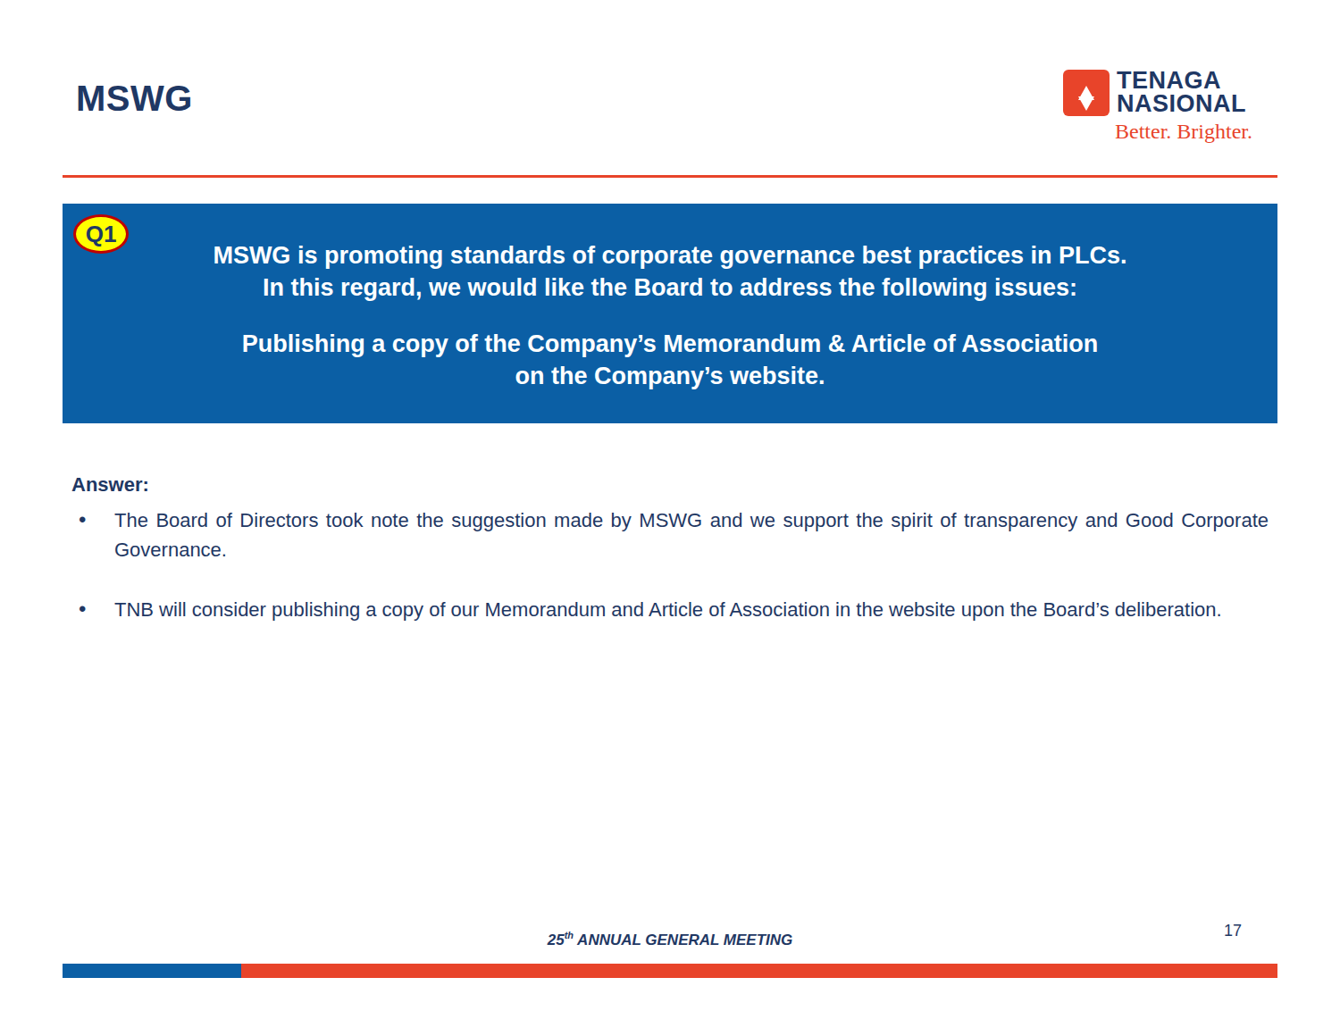MSWG
TENAGA NASIONAL
Better. Brighter.
MSWG is promoting standards of corporate governance best practices in PLCs.
In this regard, we would like the Board to address the following issues:
Publishing a copy of the Company’s Memorandum & Article of Association
on the Company’s website.
Q1
Answer:
The Board of Directors took note the suggestion made by MSWG and we support the spirit of transparency and Good Corporate Governance.
TNB will consider publishing a copy of our Memorandum and Article of Association in the website upon the Board’s deliberation.
25th ANNUAL GENERAL MEETING
17